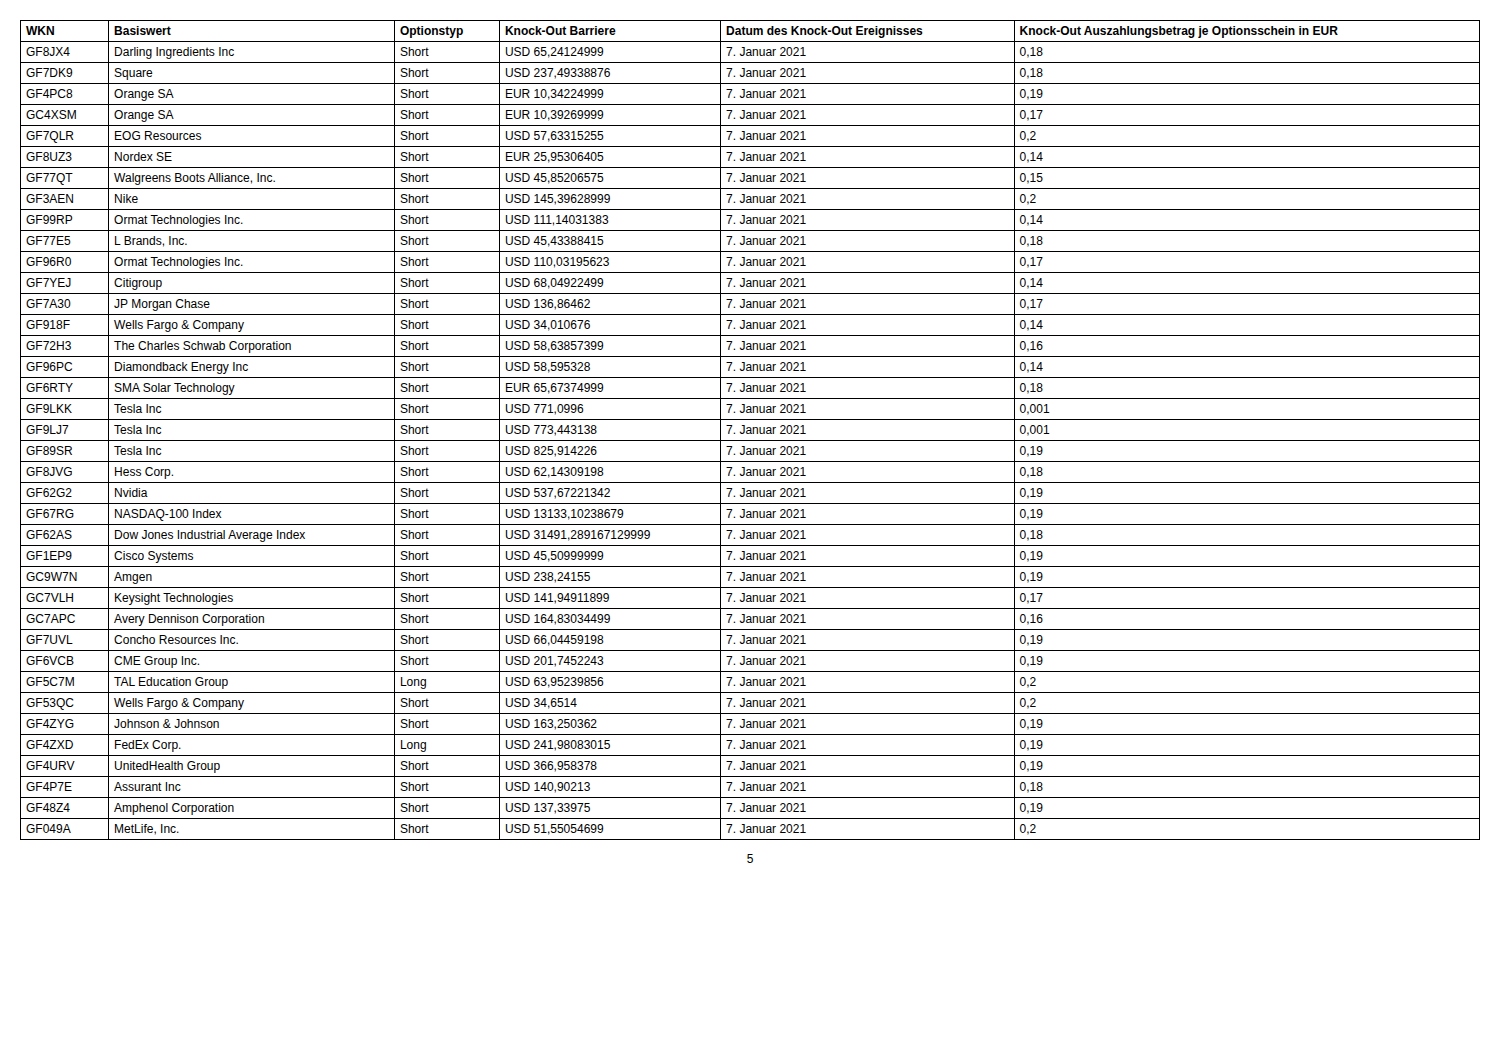| WKN | Basiswert | Optionstyp | Knock-Out Barriere | Datum des Knock-Out Ereignisses | Knock-Out Auszahlungsbetrag je Optionsschein in EUR |
| --- | --- | --- | --- | --- | --- |
| GF8JX4 | Darling Ingredients Inc | Short | USD 65,24124999 | 7. Januar 2021 | 0,18 |
| GF7DK9 | Square | Short | USD 237,49338876 | 7. Januar 2021 | 0,18 |
| GF4PC8 | Orange SA | Short | EUR 10,34224999 | 7. Januar 2021 | 0,19 |
| GC4XSM | Orange SA | Short | EUR 10,39269999 | 7. Januar 2021 | 0,17 |
| GF7QLR | EOG Resources | Short | USD 57,63315255 | 7. Januar 2021 | 0,2 |
| GF8UZ3 | Nordex SE | Short | EUR 25,95306405 | 7. Januar 2021 | 0,14 |
| GF77QT | Walgreens Boots Alliance, Inc. | Short | USD 45,85206575 | 7. Januar 2021 | 0,15 |
| GF3AEN | Nike | Short | USD 145,39628999 | 7. Januar 2021 | 0,2 |
| GF99RP | Ormat Technologies Inc. | Short | USD 111,14031383 | 7. Januar 2021 | 0,14 |
| GF77E5 | L Brands, Inc. | Short | USD 45,43388415 | 7. Januar 2021 | 0,18 |
| GF96R0 | Ormat Technologies Inc. | Short | USD 110,03195623 | 7. Januar 2021 | 0,17 |
| GF7YEJ | Citigroup | Short | USD 68,04922499 | 7. Januar 2021 | 0,14 |
| GF7A30 | JP Morgan Chase | Short | USD 136,86462 | 7. Januar 2021 | 0,17 |
| GF918F | Wells Fargo & Company | Short | USD 34,010676 | 7. Januar 2021 | 0,14 |
| GF72H3 | The Charles Schwab Corporation | Short | USD 58,63857399 | 7. Januar 2021 | 0,16 |
| GF96PC | Diamondback Energy Inc | Short | USD 58,595328 | 7. Januar 2021 | 0,14 |
| GF6RTY | SMA Solar Technology | Short | EUR 65,67374999 | 7. Januar 2021 | 0,18 |
| GF9LKK | Tesla Inc | Short | USD 771,0996 | 7. Januar 2021 | 0,001 |
| GF9LJ7 | Tesla Inc | Short | USD 773,443138 | 7. Januar 2021 | 0,001 |
| GF89SR | Tesla Inc | Short | USD 825,914226 | 7. Januar 2021 | 0,19 |
| GF8JVG | Hess Corp. | Short | USD 62,14309198 | 7. Januar 2021 | 0,18 |
| GF62G2 | Nvidia | Short | USD 537,67221342 | 7. Januar 2021 | 0,19 |
| GF67RG | NASDAQ-100 Index | Short | USD 13133,10238679 | 7. Januar 2021 | 0,19 |
| GF62AS | Dow Jones Industrial Average Index | Short | USD 31491,289167129999 | 7. Januar 2021 | 0,18 |
| GF1EP9 | Cisco Systems | Short | USD 45,50999999 | 7. Januar 2021 | 0,19 |
| GC9W7N | Amgen | Short | USD 238,24155 | 7. Januar 2021 | 0,19 |
| GC7VLH | Keysight Technologies | Short | USD 141,94911899 | 7. Januar 2021 | 0,17 |
| GC7APC | Avery Dennison Corporation | Short | USD 164,83034499 | 7. Januar 2021 | 0,16 |
| GF7UVL | Concho Resources Inc. | Short | USD 66,04459198 | 7. Januar 2021 | 0,19 |
| GF6VCB | CME Group Inc. | Short | USD 201,7452243 | 7. Januar 2021 | 0,19 |
| GF5C7M | TAL Education Group | Long | USD 63,95239856 | 7. Januar 2021 | 0,2 |
| GF53QC | Wells Fargo & Company | Short | USD 34,6514 | 7. Januar 2021 | 0,2 |
| GF4ZYG | Johnson & Johnson | Short | USD 163,250362 | 7. Januar 2021 | 0,19 |
| GF4ZXD | FedEx Corp. | Long | USD 241,98083015 | 7. Januar 2021 | 0,19 |
| GF4URV | UnitedHealth Group | Short | USD 366,958378 | 7. Januar 2021 | 0,19 |
| GF4P7E | Assurant Inc | Short | USD 140,90213 | 7. Januar 2021 | 0,18 |
| GF48Z4 | Amphenol Corporation | Short | USD 137,33975 | 7. Januar 2021 | 0,19 |
| GF049A | MetLife, Inc. | Short | USD 51,55054699 | 7. Januar 2021 | 0,2 |
5